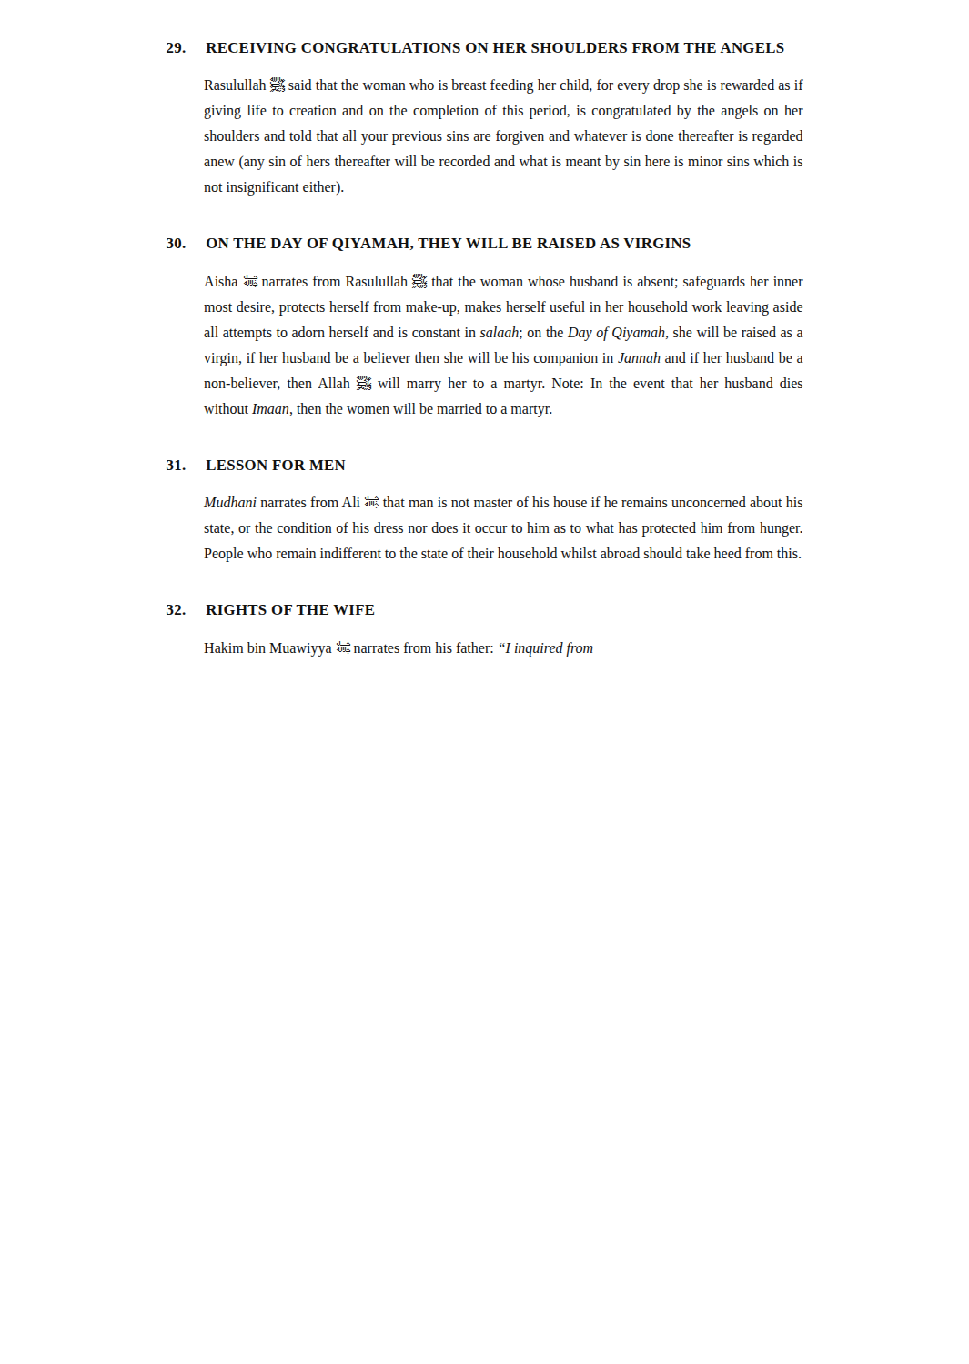29. Receiving Congratulations on Her Shoulders from the Angels
Rasulullah ﷺ said that the woman who is breast feeding her child, for every drop she is rewarded as if giving life to creation and on the completion of this period, is congratulated by the angels on her shoulders and told that all your previous sins are forgiven and whatever is done thereafter is regarded anew (any sin of hers thereafter will be recorded and what is meant by sin here is minor sins which is not insignificant either).
30. On the Day of Qiyamah, They Will Be Raised as Virgins
Aisha ﷻ narrates from Rasulullah ﷺ that the woman whose husband is absent; safeguards her inner most desire, protects herself from make-up, makes herself useful in her household work leaving aside all attempts to adorn herself and is constant in salaah; on the Day of Qiyamah, she will be raised as a virgin, if her husband be a believer then she will be his companion in Jannah and if her husband be a non-believer, then Allah ﷺ will marry her to a martyr. Note: In the event that her husband dies without Imaan, then the women will be married to a martyr.
31. Lesson for Men
Mudhani narrates from Ali ﷻ that man is not master of his house if he remains unconcerned about his state, or the condition of his dress nor does it occur to him as to what has protected him from hunger. People who remain indifferent to the state of their household whilst abroad should take heed from this.
32. Rights of the Wife
Hakim bin Muawiyya ﷻ narrates from his father: “I inquired from